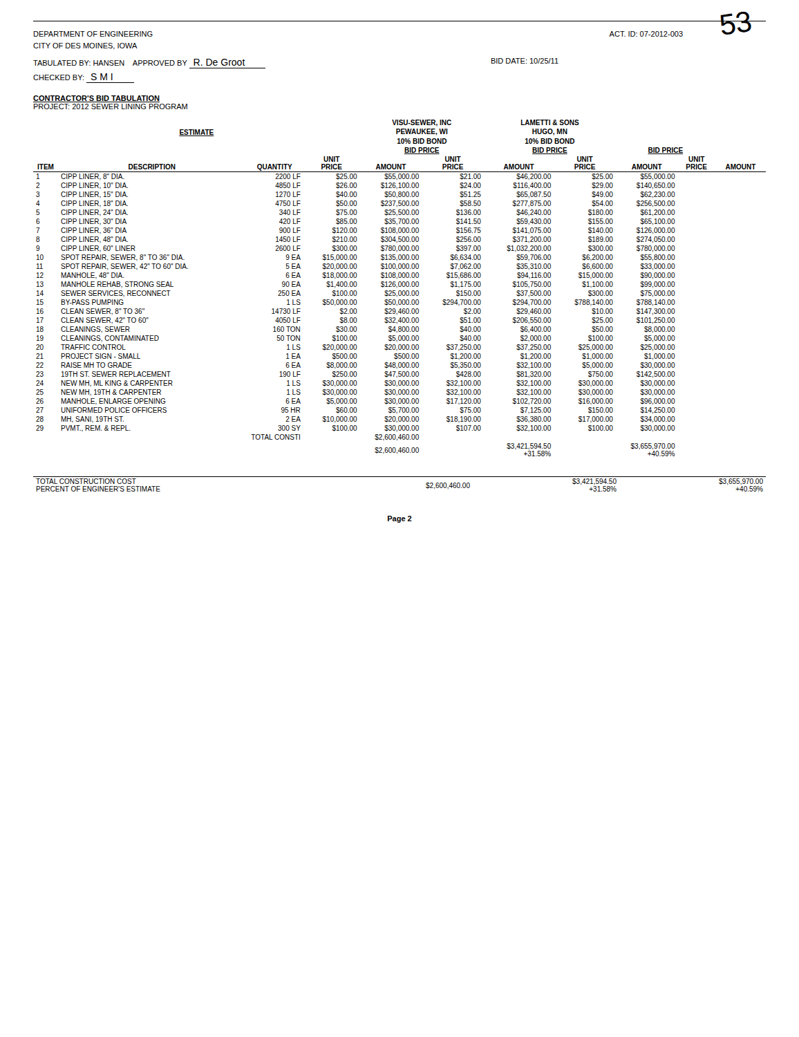53
ACT. ID: 07-2012-003
DEPARTMENT OF ENGINEERING
CITY OF DES MOINES, IOWA
BID DATE: 10/25/11
TABULATED BY: HANSEN APPROVED BY R. De Groot
CHECKED BY: S M I
CONTRACTOR'S BID TABULATION
PROJECT: 2012 SEWER LINING PROGRAM
| ESTIMATE | VISU-SEWER, INC PEWAUKEE, WI | LAMETTI & SONS HUGO, MN | |
| --- | --- | --- | --- |
| | 10% BID BOND | 10% BID BOND | |
| | BID PRICE | BID PRICE | BID PRICE |
| ITEM | DESCRIPTION | QUANTITY | UNIT PRICE | AMOUNT | UNIT PRICE | AMOUNT | UNIT PRICE | AMOUNT | UNIT PRICE | AMOUNT |
| 1 | CIPP LINER, 8" DIA. | 2200 LF | $25.00 | $55,000.00 | $21.00 | $46,200.00 | $25.00 | $55,000.00 | | |
| 2 | CIPP LINER, 10" DIA. | 4850 LF | $26.00 | $126,100.00 | $24.00 | $116,400.00 | $29.00 | $140,650.00 | | |
| 3 | CIPP LINER, 15" DIA. | 1270 LF | $40.00 | $50,800.00 | $51.25 | $65,087.50 | $49.00 | $62,230.00 | | |
| 4 | CIPP LINER, 18" DIA. | 4750 LF | $50.00 | $237,500.00 | $58.50 | $277,875.00 | $54.00 | $256,500.00 | | |
| 5 | CIPP LINER, 24" DIA. | 340 LF | $75.00 | $25,500.00 | $136.00 | $46,240.00 | $180.00 | $61,200.00 | | |
| 6 | CIPP LINER, 30" DIA | 420 LF | $85.00 | $35,700.00 | $141.50 | $59,430.00 | $155.00 | $65,100.00 | | |
| 7 | CIPP LINER, 36" DIA | 900 LF | $120.00 | $108,000.00 | $156.75 | $141,075.00 | $140.00 | $126,000.00 | | |
| 8 | CIPP LINER, 48" DIA. | 1450 LF | $210.00 | $304,500.00 | $256.00 | $371,200.00 | $189.00 | $274,050.00 | | |
| 9 | CIPP LINER, 60" LINER | 2600 LF | $300.00 | $780,000.00 | $397.00 | $1,032,200.00 | $300.00 | $780,000.00 | | |
| 10 | SPOT REPAIR, SEWER, 8" TO 36" DIA. | 9 EA | $15,000.00 | $135,000.00 | $6,634.00 | $59,706.00 | $6,200.00 | $55,800.00 | | |
| 11 | SPOT REPAIR, SEWER, 42" TO 60" DIA. | 5 EA | $20,000.00 | $100,000.00 | $7,062.00 | $35,310.00 | $6,600.00 | $33,000.00 | | |
| 12 | MANHOLE, 48" DIA. | 6 EA | $18,000.00 | $108,000.00 | $15,686.00 | $94,116.00 | $15,000.00 | $90,000.00 | | |
| 13 | MANHOLE REHAB, STRONG SEAL | 90 EA | $1,400.00 | $126,000.00 | $1,175.00 | $105,750.00 | $1,100.00 | $99,000.00 | | |
| 14 | SEWER SERVICES, RECONNECT | 250 EA | $100.00 | $25,000.00 | $150.00 | $37,500.00 | $300.00 | $75,000.00 | | |
| 15 | BY-PASS PUMPING | 1 LS | $50,000.00 | $50,000.00 | $294,700.00 | $294,700.00 | $788,140.00 | $788,140.00 | | |
| 16 | CLEAN SEWER, 8" TO 36" | 14730 LF | $2.00 | $29,460.00 | $2.00 | $29,460.00 | $10.00 | $147,300.00 | | |
| 17 | CLEAN SEWER, 42" TO 60" | 4050 LF | $8.00 | $32,400.00 | $51.00 | $206,550.00 | $25.00 | $101,250.00 | | |
| 18 | CLEANINGS, SEWER | 160 TON | $30.00 | $4,800.00 | $40.00 | $6,400.00 | $50.00 | $8,000.00 | | |
| 19 | CLEANINGS, CONTAMINATED | 50 TON | $100.00 | $5,000.00 | $40.00 | $2,000.00 | $100.00 | $5,000.00 | | |
| 20 | TRAFFIC CONTROL | 1 LS | $20,000.00 | $20,000.00 | $37,250.00 | $37,250.00 | $25,000.00 | $25,000.00 | | |
| 21 | PROJECT SIGN - SMALL | 1 EA | $500.00 | $500.00 | $1,200.00 | $1,200.00 | $1,000.00 | $1,000.00 | | |
| 22 | RAISE MH TO GRADE | 6 EA | $8,000.00 | $48,000.00 | $5,350.00 | $32,100.00 | $5,000.00 | $30,000.00 | | |
| 23 | 19TH ST. SEWER REPLACEMENT | 190 LF | $250.00 | $47,500.00 | $428.00 | $81,320.00 | $750.00 | $142,500.00 | | |
| 24 | NEW MH, ML KING & CARPENTER | 1 LS | $30,000.00 | $30,000.00 | $32,100.00 | $32,100.00 | $30,000.00 | $30,000.00 | | |
| 25 | NEW MH, 19TH & CARPENTER | 1 LS | $30,000.00 | $30,000.00 | $32,100.00 | $32,100.00 | $30,000.00 | $30,000.00 | | |
| 26 | MANHOLE, ENLARGE OPENING | 6 EA | $5,000.00 | $30,000.00 | $17,120.00 | $102,720.00 | $16,000.00 | $96,000.00 | | |
| 27 | UNIFORMED POLICE OFFICERS | 95 HR | $60.00 | $5,700.00 | $75.00 | $7,125.00 | $150.00 | $14,250.00 | | |
| 28 | MH, SANI, 19TH ST. | 2 EA | $10,000.00 | $20,000.00 | $18,190.00 | $36,380.00 | $17,000.00 | $34,000.00 | | |
| 29 | PVMT., REM. & REPL. | 300 SY | $100.00 | $30,000.00 | $107.00 | $32,100.00 | $100.00 | $30,000.00 | | |
| TOTAL CONSTI | $2,600,460.00 | | | |
| | $2,600,460.00 | $3,421,594.50 +31.58% | $3,655,970.00 +40.59% | |
| TOTAL CONSTRUCTION COST PERCENT OF ENGINEER'S ESTIMATE | $2,600,460.00 | $3,421,594.50 +31.58% | $3,655,970.00 +40.59% |
Page 2